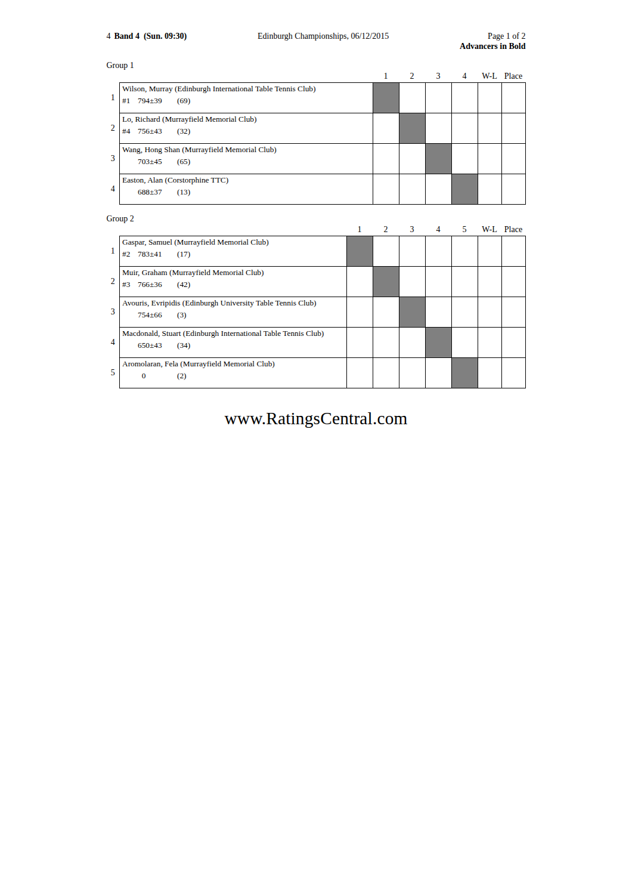4 Band 4 (Sun. 09:30)
Edinburgh Championships, 06/12/2015
Page 1 of 2Advancers in Bold
Group 1
| | | 1 | 2 | 3 | 4 | W-L | Place |
| --- | --- | --- | --- | --- | --- | --- | --- |
| 1 | Wilson, Murray (Edinburgh International Table Tennis Club) #1 794±39 (69) | | | | | | |
| 2 | Lo, Richard (Murrayfield Memorial Club) #4 756±43 (32) | | | | | | |
| 3 | Wang, Hong Shan (Murrayfield Memorial Club) #0 703±45 (65) | | | | | | |
| 4 | Easton, Alan (Corstorphine TTC) #0 688±37 (13) | | | | | | |
Group 2
| | | 1 | 2 | 3 | 4 | 5 | W-L | Place |
| --- | --- | --- | --- | --- | --- | --- | --- | --- |
| 1 | Gaspar, Samuel (Murrayfield Memorial Club) #2 783±41 (17) | | | | | | | |
| 2 | Muir, Graham (Murrayfield Memorial Club) #3 766±36 (42) | | | | | | | |
| 3 | Avouris, Evripidis (Edinburgh University Table Tennis Club) #0 754±66 (3) | | | | | | | |
| 4 | Macdonald, Stuart (Edinburgh International Table Tennis Club) #0 650±43 (34) | | | | | | | |
| 5 | Aromolaran, Fela (Murrayfield Memorial Club) #0 0 (2) | | | | | | | |
www.RatingsCentral.com